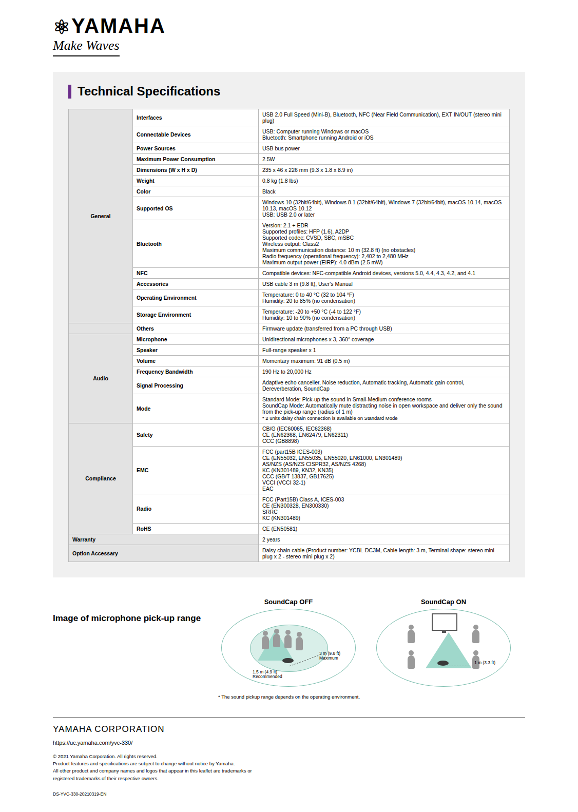⚛YAMAHA
Make Waves
Technical Specifications
| General | Interfaces | USB 2.0 Full Speed (Mini-B), Bluetooth, NFC (Near Field Communication), EXT IN/OUT (stereo mini plug) |
| Connectable Devices | USB: Computer running Windows or macOS Bluetooth: Smartphone running Android or iOS |
| Power Sources | USB bus power |
| Maximum Power Consumption | 2.5W |
| Dimensions (W x H x D) | 235 x 46 x 226 mm (9.3 x 1.8 x 8.9 in) |
| Weight | 0.8 kg (1.8 lbs) |
| Color | Black |
| Supported OS | Windows 10 (32bit/64bit), Windows 8.1 (32bit/64bit), Windows 7 (32bit/64bit), macOS 10.14, macOS 10.13, macOS 10.12 USB: USB 2.0 or later |
| Bluetooth | Version: 2.1 + EDR Supported profiles: HFP (1.6), A2DP Supported codec: CVSD, SBC, mSBC Wireless output: Class2 Maximum communication distance: 10 m (32.8 ft) (no obstacles) Radio frequency (operational frequency): 2,402 to 2,480 MHz Maximum output power (EIRP): 4.0 dBm (2.5 mW) |
| NFC | Compatible devices: NFC-compatible Android devices, versions 5.0, 4.4, 4.3, 4.2, and 4.1 |
| Accessories | USB cable 3 m (9.8 ft), User's Manual |
| Operating Environment | Temperature: 0 to 40 °C (32 to 104 °F) Humidity: 20 to 85% (no condensation) |
| Storage Environment | Temperature: -20 to +50 °C (-4 to 122 °F) Humidity: 10 to 90% (no condensation) |
| | Others | Firmware update (transferred from a PC through USB) |
| Audio | Microphone | Unidirectional microphones x 3, 360° coverage |
| Speaker | Full-range speaker x 1 |
| Volume | Momentary maximum: 91 dB (0.5 m) |
| Frequency Bandwidth | 190 Hz to 20,000 Hz |
| Signal Processing | Adaptive echo canceller, Noise reduction, Automatic tracking, Automatic gain control, Dereverberation, SoundCap |
| Mode | Standard Mode: Pick-up the sound in Small-Medium conference rooms SoundCap Mode: Automatically mute distracting noise in open workspace and deliver only the sound from the pick-up range (radius of 1 m) * 2 units daisy chain connection is available on Standard Mode |
| Compliance | Safety | CB/G (IEC60065, IEC62368) CE (EN62368, EN62479, EN62311) CCC (GB8898) |
| EMC | FCC (part15B ICES-003) CE (EN55032, EN55035, EN55020, EN61000, EN301489) AS/NZS (AS/NZS CISPR32, AS/NZS 4268) KC (KN301489, KN32, KN35) CCC (GB/T 13837, GB17625) VCCI (VCCI 32-1) EAC |
| Radio | FCC (Part15B) Class A, ICES-003 CE (EN300328, EN300330) SRRC KC (KN301489) |
| RoHS | CE (EN50581) |
| Warranty | 2 years |
| Option Accessary | Daisy chain cable (Product number: YCBL-DC3M, Cable length: 3 m, Terminal shape: stereo mini plug x 2 - stereo mini plug x 2) |
Image of microphone pick-up range
SoundCap OFF
3 m (9.8 ft)
Maximum
1.5 m (4.9 ft)
Recommended
SoundCap ON
1 m (3.3 ft)
* The sound pickup range depends on the operating environment.
YAMAHA CORPORATION
https://uc.yamaha.com/yvc-330/
© 2021 Yamaha Corporation. All rights reserved.
Product features and specifications are subject to change without notice by Yamaha.
All other product and company names and logos that appear in this leaflet are trademarks or
registered trademarks of their respective owners.
DS-YVC-330-20210319-EN